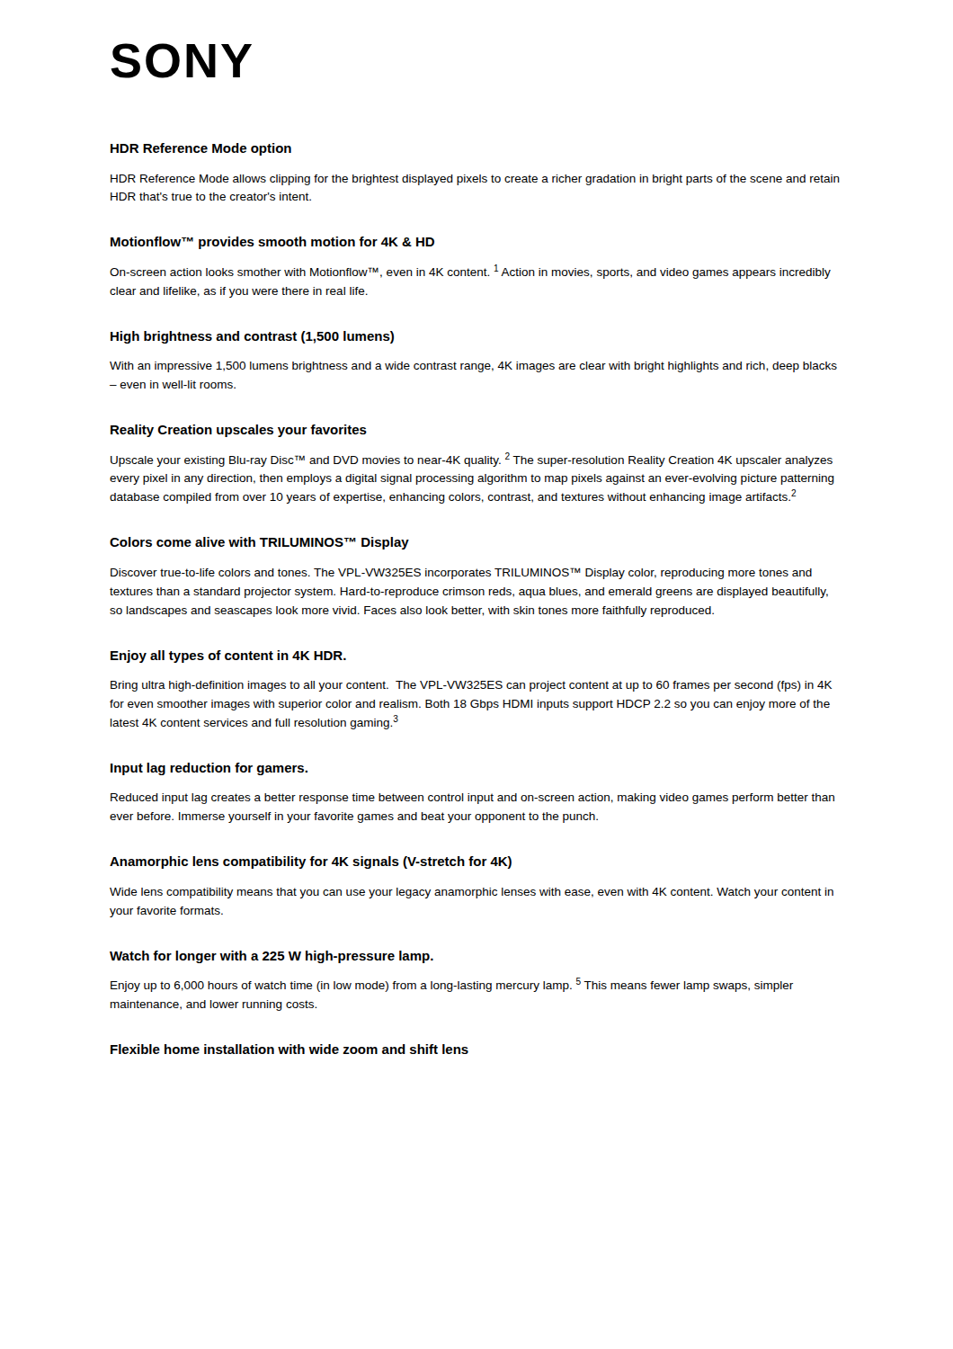SONY
HDR Reference Mode option
HDR Reference Mode allows clipping for the brightest displayed pixels to create a richer gradation in bright parts of the scene and retain HDR that's true to the creator's intent.
Motionflow™ provides smooth motion for 4K & HD
On-screen action looks smother with Motionflow™, even in 4K content. 1 Action in movies, sports, and video games appears incredibly clear and lifelike, as if you were there in real life.
High brightness and contrast (1,500 lumens)
With an impressive 1,500 lumens brightness and a wide contrast range, 4K images are clear with bright highlights and rich, deep blacks – even in well-lit rooms.
Reality Creation upscales your favorites
Upscale your existing Blu-ray Disc™ and DVD movies to near-4K quality. 2 The super-resolution Reality Creation 4K upscaler analyzes every pixel in any direction, then employs a digital signal processing algorithm to map pixels against an ever-evolving picture patterning database compiled from over 10 years of expertise, enhancing colors, contrast, and textures without enhancing image artifacts.2
Colors come alive with TRILUMINOS™ Display
Discover true-to-life colors and tones. The VPL-VW325ES incorporates TRILUMINOS™ Display color, reproducing more tones and textures than a standard projector system. Hard-to-reproduce crimson reds, aqua blues, and emerald greens are displayed beautifully, so landscapes and seascapes look more vivid. Faces also look better, with skin tones more faithfully reproduced.
Enjoy all types of content in 4K HDR.
Bring ultra high-definition images to all your content. The VPL-VW325ES can project content at up to 60 frames per second (fps) in 4K for even smoother images with superior color and realism. Both 18 Gbps HDMI inputs support HDCP 2.2 so you can enjoy more of the latest 4K content services and full resolution gaming.3
Input lag reduction for gamers.
Reduced input lag creates a better response time between control input and on-screen action, making video games perform better than ever before. Immerse yourself in your favorite games and beat your opponent to the punch.
Anamorphic lens compatibility for 4K signals (V-stretch for 4K)
Wide lens compatibility means that you can use your legacy anamorphic lenses with ease, even with 4K content. Watch your content in your favorite formats.
Watch for longer with a 225 W high-pressure lamp.
Enjoy up to 6,000 hours of watch time (in low mode) from a long-lasting mercury lamp. 5 This means fewer lamp swaps, simpler maintenance, and lower running costs.
Flexible home installation with wide zoom and shift lens